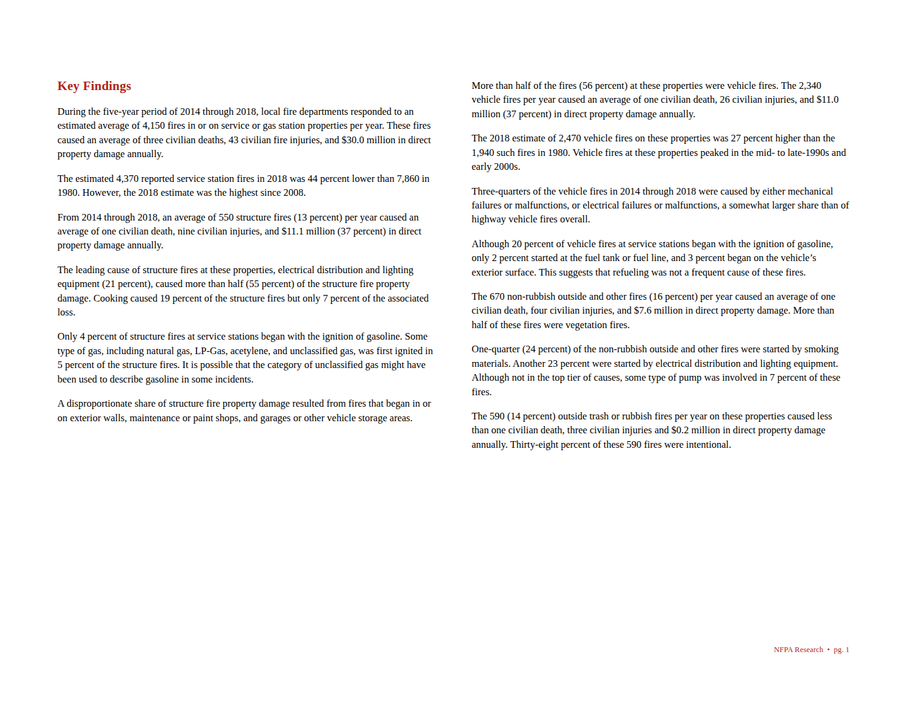Key Findings
During the five-year period of 2014 through 2018, local fire departments responded to an estimated average of 4,150 fires in or on service or gas station properties per year. These fires caused an average of three civilian deaths, 43 civilian fire injuries, and $30.0 million in direct property damage annually.
The estimated 4,370 reported service station fires in 2018 was 44 percent lower than 7,860 in 1980. However, the 2018 estimate was the highest since 2008.
From 2014 through 2018, an average of 550 structure fires (13 percent) per year caused an average of one civilian death, nine civilian injuries, and $11.1 million (37 percent) in direct property damage annually.
The leading cause of structure fires at these properties, electrical distribution and lighting equipment (21 percent), caused more than half (55 percent) of the structure fire property damage. Cooking caused 19 percent of the structure fires but only 7 percent of the associated loss.
Only 4 percent of structure fires at service stations began with the ignition of gasoline. Some type of gas, including natural gas, LP-Gas, acetylene, and unclassified gas, was first ignited in 5 percent of the structure fires. It is possible that the category of unclassified gas might have been used to describe gasoline in some incidents.
A disproportionate share of structure fire property damage resulted from fires that began in or on exterior walls, maintenance or paint shops, and garages or other vehicle storage areas.
More than half of the fires (56 percent) at these properties were vehicle fires. The 2,340 vehicle fires per year caused an average of one civilian death, 26 civilian injuries, and $11.0 million (37 percent) in direct property damage annually.
The 2018 estimate of 2,470 vehicle fires on these properties was 27 percent higher than the 1,940 such fires in 1980. Vehicle fires at these properties peaked in the mid- to late-1990s and early 2000s.
Three-quarters of the vehicle fires in 2014 through 2018 were caused by either mechanical failures or malfunctions, or electrical failures or malfunctions, a somewhat larger share than of highway vehicle fires overall.
Although 20 percent of vehicle fires at service stations began with the ignition of gasoline, only 2 percent started at the fuel tank or fuel line, and 3 percent began on the vehicle’s exterior surface. This suggests that refueling was not a frequent cause of these fires.
The 670 non-rubbish outside and other fires (16 percent) per year caused an average of one civilian death, four civilian injuries, and $7.6 million in direct property damage. More than half of these fires were vegetation fires.
One-quarter (24 percent) of the non-rubbish outside and other fires were started by smoking materials. Another 23 percent were started by electrical distribution and lighting equipment. Although not in the top tier of causes, some type of pump was involved in 7 percent of these fires.
The 590 (14 percent) outside trash or rubbish fires per year on these properties caused less than one civilian death, three civilian injuries and $0.2 million in direct property damage annually. Thirty-eight percent of these 590 fires were intentional.
NFPA Research • pg. 1